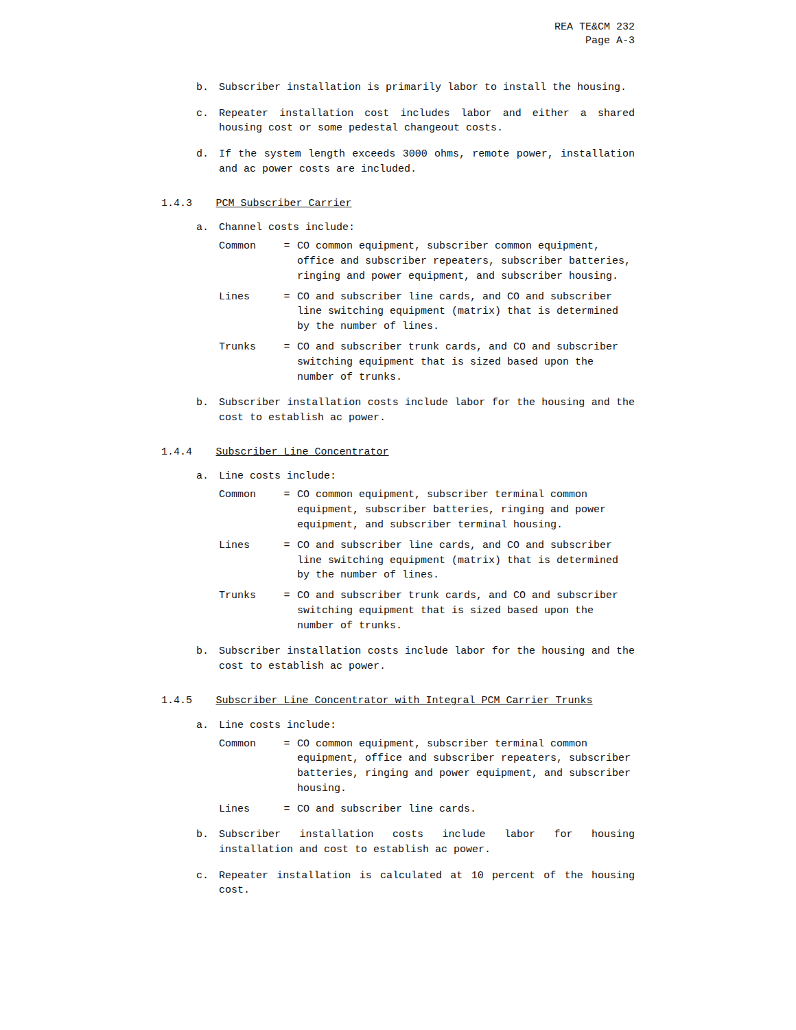REA TE&CM 232
Page A-3
b.
Subscriber installation is primarily labor to install the housing.
c.
Repeater installation cost includes labor and either a shared housing cost or some pedestal changeout costs.
d.
If the system length exceeds 3000 ohms, remote power, installation and ac power costs are included.
1.4.3
PCM Subscriber Carrier
a.
Channel costs include:
Common
=
CO common equipment, subscriber common equipment, office and subscriber repeaters, subscriber batteries, ringing and power equipment, and subscriber housing.
Lines
=
CO and subscriber line cards, and CO and subscriber line switching equipment (matrix) that is determined by the number of lines.
Trunks
=
CO and subscriber trunk cards, and CO and subscriber switching equipment that is sized based upon the number of trunks.
b.
Subscriber installation costs include labor for the housing and the cost to establish ac power.
1.4.4
Subscriber Line Concentrator
a.
Line costs include:
Common
=
CO common equipment, subscriber terminal common equipment, subscriber batteries, ringing and power equipment, and subscriber terminal housing.
Lines
=
CO and subscriber line cards, and CO and subscriber line switching equipment (matrix) that is determined by the number of lines.
Trunks
=
CO and subscriber trunk cards, and CO and subscriber switching equipment that is sized based upon the number of trunks.
b.
Subscriber installation costs include labor for the housing and the cost to establish ac power.
1.4.5
Subscriber Line Concentrator with Integral PCM Carrier Trunks
a.
Line costs include:
Common
=
CO common equipment, subscriber terminal common equipment, office and subscriber repeaters, subscriber batteries, ringing and power equipment, and subscriber housing.
Lines
=
CO and subscriber line cards.
b.
Subscriber installation costs include labor for housing installation and cost to establish ac power.
c.
Repeater installation is calculated at 10 percent of the housing cost.